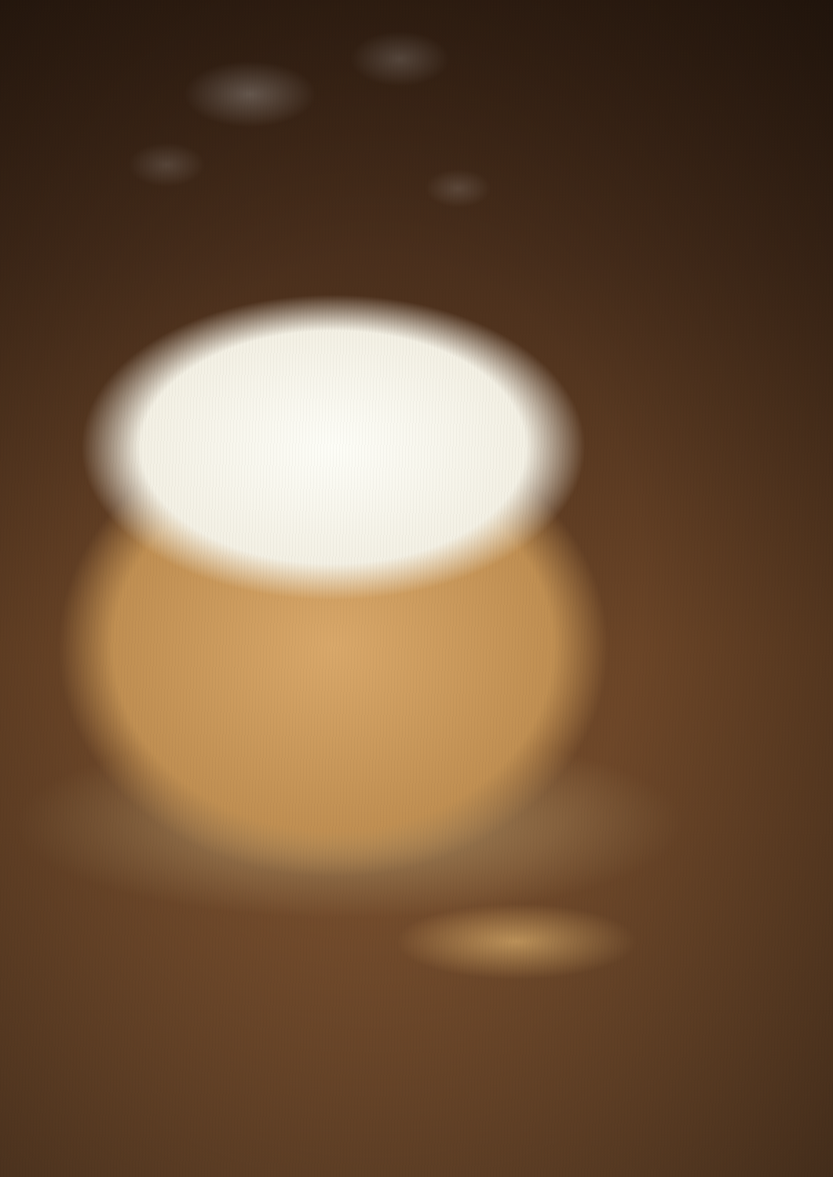A wooden bowl heaped with steaming white rice, resting on a burlap mat atop a dark wooden table, with a wooden spoon and a pair of chopsticks beside it.